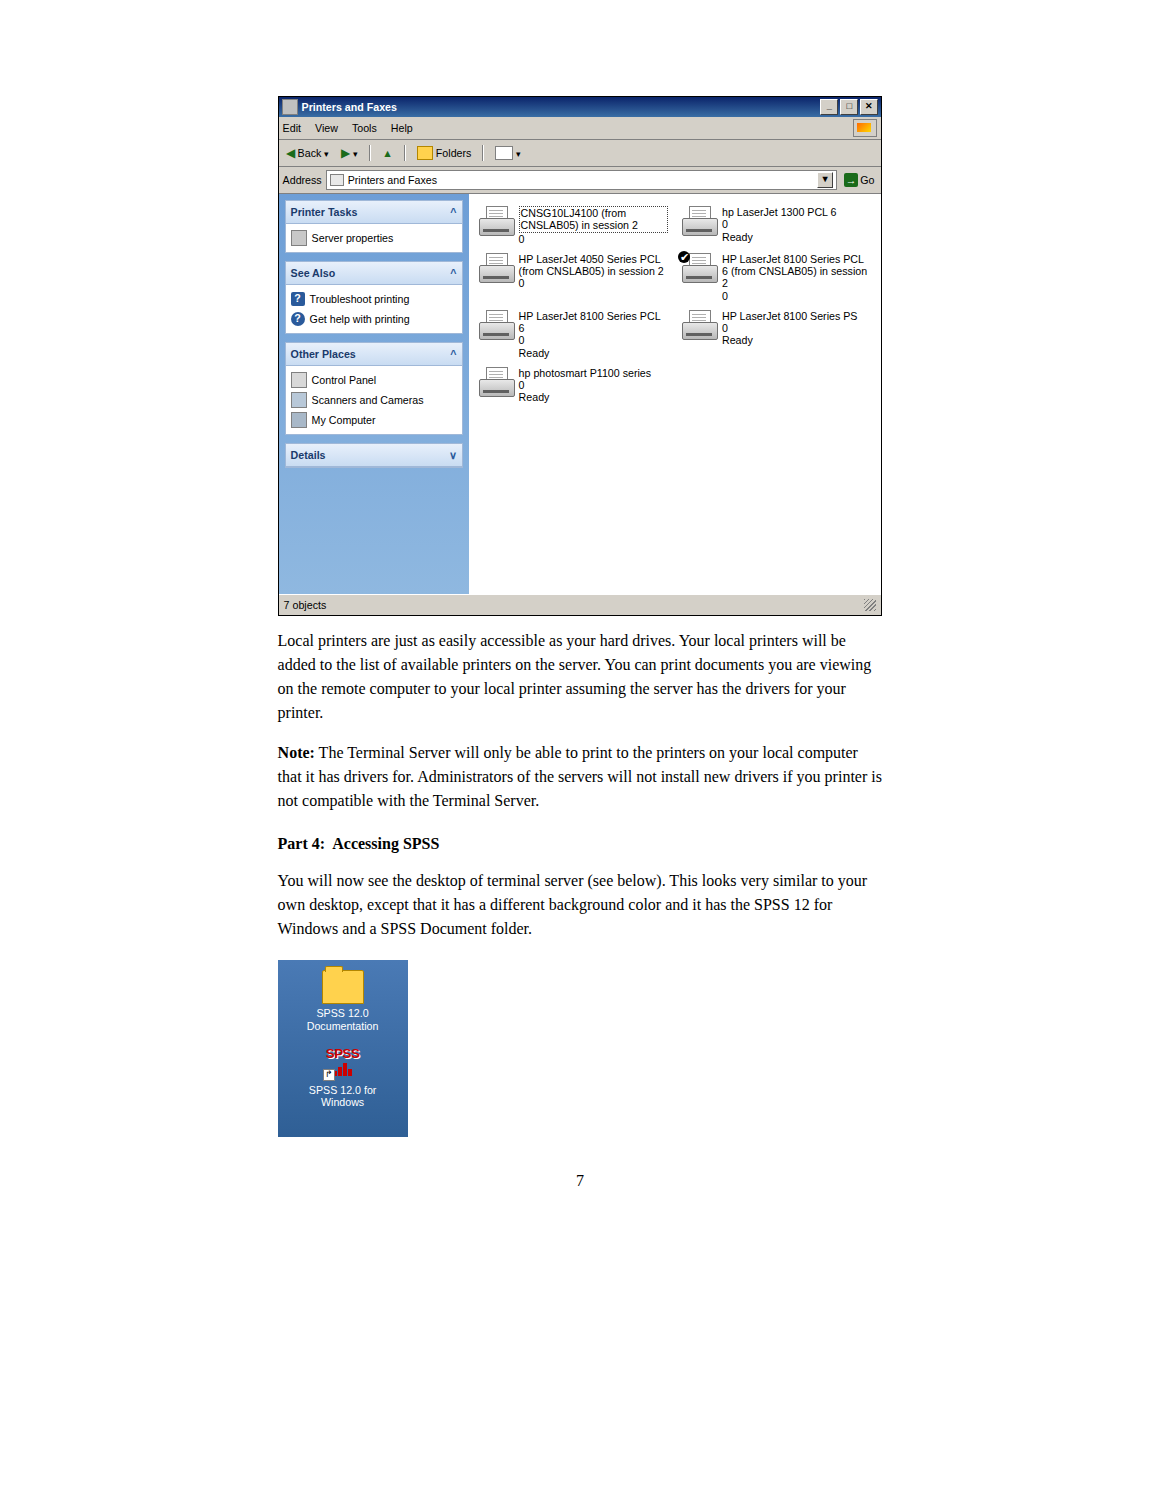Printers and Faxes _ □ ✕
Edit View Tools Help
Back Folders
Address Printers and Faxes ▼ → Go
Printer Tasks^
Server properties
See Also^
Troubleshoot printing
Get help with printing
Other Places^
Control Panel
Scanners and Cameras
My Computer
Details∨
CNSG10LJ4100 (from CNSLAB05) in session 2
0
hp LaserJet 1300 PCL 6
0
Ready
HP LaserJet 4050 Series PCL (from CNSLAB05) in session 2
0
HP LaserJet 8100 Series PCL 6 (from CNSLAB05) in session 2
0
HP LaserJet 8100 Series PCL 6
0
Ready
HP LaserJet 8100 Series PS
0
Ready
hp photosmart P1100 series
0
Ready
7 objects
Local printers are just as easily accessible as your hard drives. Your local printers will be added to the list of available printers on the server. You can print documents you are viewing on the remote computer to your local printer assuming the server has the drivers for your printer.
Note: The Terminal Server will only be able to print to the printers on your local computer that it has drivers for. Administrators of the servers will not install new drivers if you printer is not compatible with the Terminal Server.
Part 4: Accessing SPSS
You will now see the desktop of terminal server (see below). This looks very similar to your own desktop, except that it has a different background color and it has the SPSS 12 for Windows and a SPSS Document folder.
SPSS 12.0
Documentation
SPSS
SPSS 12.0 for
Windows
7